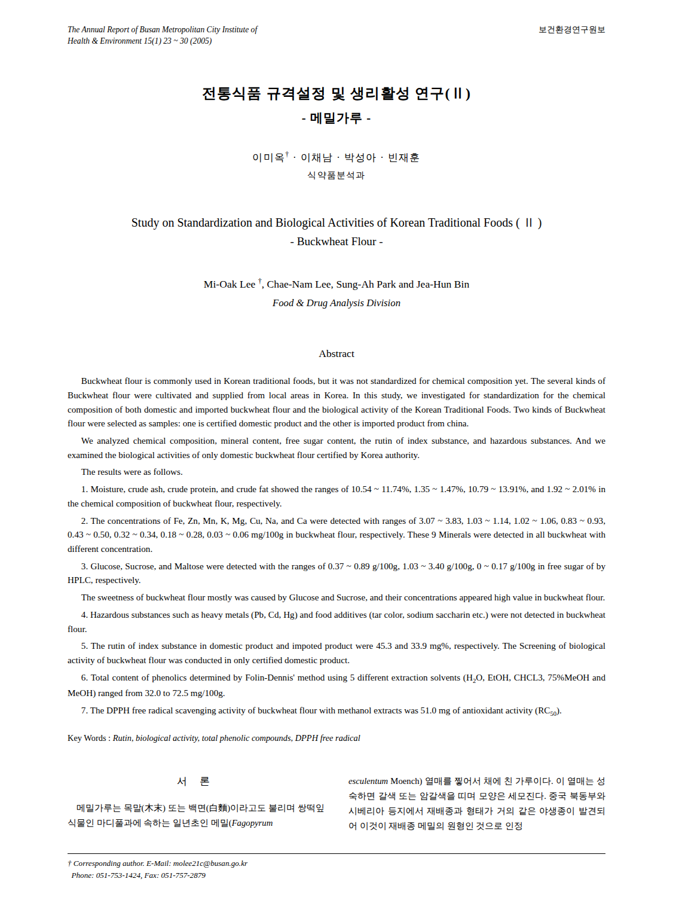The Annual Report of Busan Metropolitan City Institute of
Health & Environment 15(1) 23 ~ 30 (2005)
보건환경연구원보
전통식품 규격설정 및 생리활성 연구(Ⅱ)
- 메밀가루 -
이미옥† · 이채남 · 박성아 · 빈재훈
식약품분석과
Study on Standardization and Biological Activities of Korean Traditional Foods ( Ⅱ )
- Buckwheat Flour -
Mi-Oak Lee †, Chae-Nam Lee, Sung-Ah Park and Jea-Hun Bin
Food & Drug Analysis Division
Abstract
Buckwheat flour is commonly used in Korean traditional foods, but it was not standardized for chemical composition yet. The several kinds of Buckwheat flour were cultivated and supplied from local areas in Korea. In this study, we investigated for standardization for the chemical composition of both domestic and imported buckwheat flour and the biological activity of the Korean Traditional Foods. Two kinds of Buckwheat flour were selected as samples: one is certified domestic product and the other is imported product from china.
We analyzed chemical composition, mineral content, free sugar content, the rutin of index substance, and hazardous substances. And we examined the biological activities of only domestic buckwheat flour certified by Korea authority.
The results were as follows.
1. Moisture, crude ash, crude protein, and crude fat showed the ranges of 10.54 ~ 11.74%, 1.35 ~ 1.47%, 10.79 ~ 13.91%, and 1.92 ~ 2.01% in the chemical composition of buckwheat flour, respectively.
2. The concentrations of Fe, Zn, Mn, K, Mg, Cu, Na, and Ca were detected with ranges of 3.07 ~ 3.83, 1.03 ~ 1.14, 1.02 ~ 1.06, 0.83 ~ 0.93, 0.43 ~ 0.50, 0.32 ~ 0.34, 0.18 ~ 0.28, 0.03 ~ 0.06 mg/100g in buckwheat flour, respectively. These 9 Minerals were detected in all buckwheat with different concentration.
3. Glucose, Sucrose, and Maltose were detected with the ranges of 0.37 ~ 0.89 g/100g, 1.03 ~ 3.40 g/100g, 0 ~ 0.17 g/100g in free sugar of by HPLC, respectively.
The sweetness of buckwheat flour mostly was caused by Glucose and Sucrose, and their concentrations appeared high value in buckwheat flour.
4. Hazardous substances such as heavy metals (Pb, Cd, Hg) and food additives (tar color, sodium saccharin etc.) were not detected in buckwheat flour.
5. The rutin of index substance in domestic product and impoted product were 45.3 and 33.9 mg%, respectively. The Screening of biological activity of buckwheat flour was conducted in only certified domestic product.
6. Total content of phenolics determined by Folin-Dennis' method using 5 different extraction solvents (H2O, EtOH, CHCL3, 75%MeOH and MeOH) ranged from 32.0 to 72.5 mg/100g.
7. The DPPH free radical scavenging activity of buckwheat flour with methanol extracts was 51.0 mg of antioxidant activity (RC50).
Key Words : Rutin, biological activity, total phenolic compounds, DPPH free radical
서 론
메밀가루는 목말(木末) 또는 백면(白麵)이라고도 불리며 쌍떡잎 식물인 마디풀과에 속하는 일년초인 메밀(Fagopyrum
esculentum Moench) 열매를 찧어서 채에 친 가루이다. 이 열매는 성숙하면 갈색 또는 암갈색을 띠며 모양은 세모진다. 중국 북동부와 시베리아 등지에서 재배종과 형태가 거의 같은 야생종이 발견되어 이것이 재배종 메밀의 원형인 것으로 인정
† Corresponding author. E-Mail: molee21c@busan.go.kr
Phone: 051-753-1424, Fax: 051-757-2879